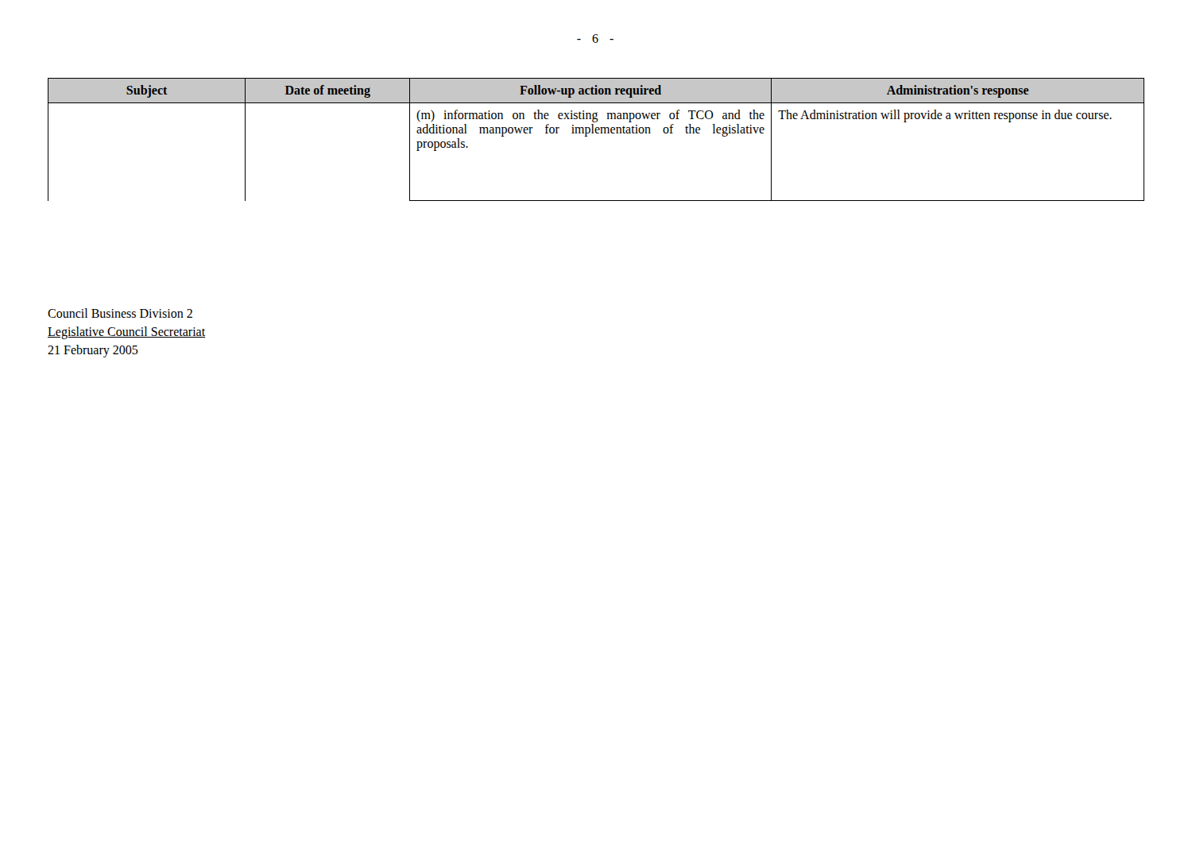- 6 -
| Subject | Date of meeting | Follow-up action required | Administration's response |
| --- | --- | --- | --- |
| | | (m) information on the existing manpower of TCO and the additional manpower for implementation of the legislative proposals. | The Administration will provide a written response in due course. |
Council Business Division 2
Legislative Council Secretariat
21 February 2005